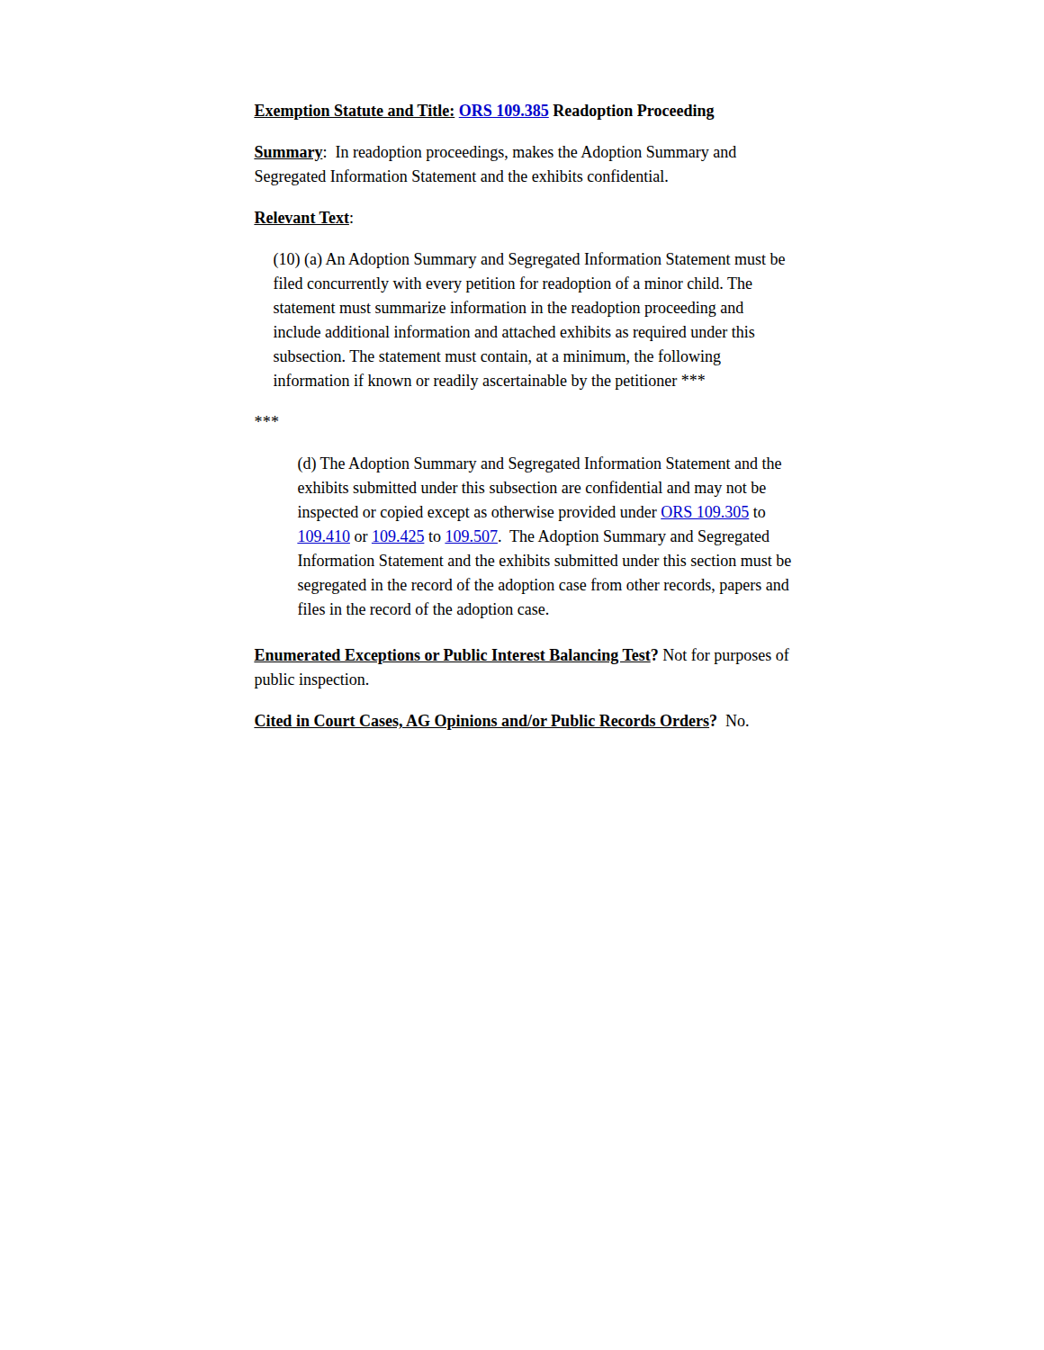Exemption Statute and Title: ORS 109.385 Readoption Proceeding
Summary: In readoption proceedings, makes the Adoption Summary and Segregated Information Statement and the exhibits confidential.
Relevant Text:
(10) (a) An Adoption Summary and Segregated Information Statement must be filed concurrently with every petition for readoption of a minor child. The statement must summarize information in the readoption proceeding and include additional information and attached exhibits as required under this subsection. The statement must contain, at a minimum, the following information if known or readily ascertainable by the petitioner ***
***
(d) The Adoption Summary and Segregated Information Statement and the exhibits submitted under this subsection are confidential and may not be inspected or copied except as otherwise provided under ORS 109.305 to 109.410 or 109.425 to 109.507. The Adoption Summary and Segregated Information Statement and the exhibits submitted under this section must be segregated in the record of the adoption case from other records, papers and files in the record of the adoption case.
Enumerated Exceptions or Public Interest Balancing Test? Not for purposes of public inspection.
Cited in Court Cases, AG Opinions and/or Public Records Orders? No.